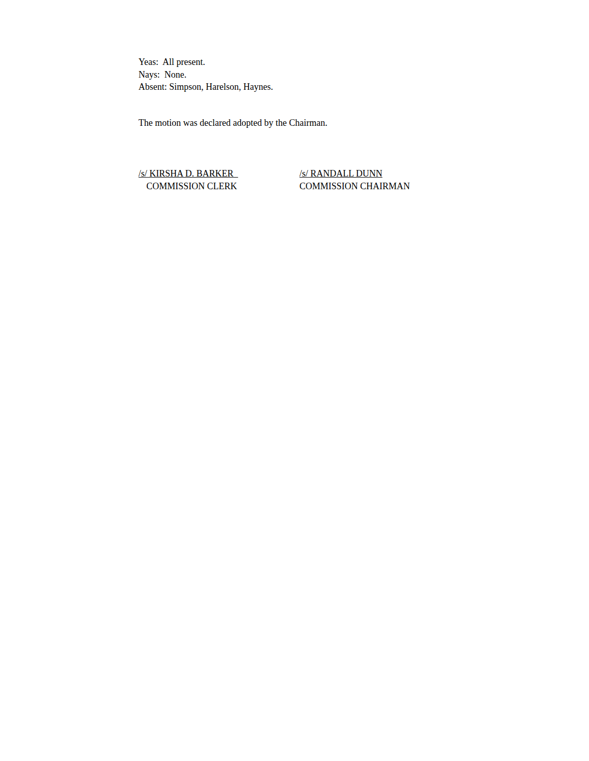Yeas: All present.
Nays: None.
Absent: Simpson, Harelson, Haynes.
The motion was declared adopted by the Chairman.
| /s/ KIRSHA D. BARKER COMMISSION CLERK | /s/ RANDALL DUNN COMMISSION CHAIRMAN |